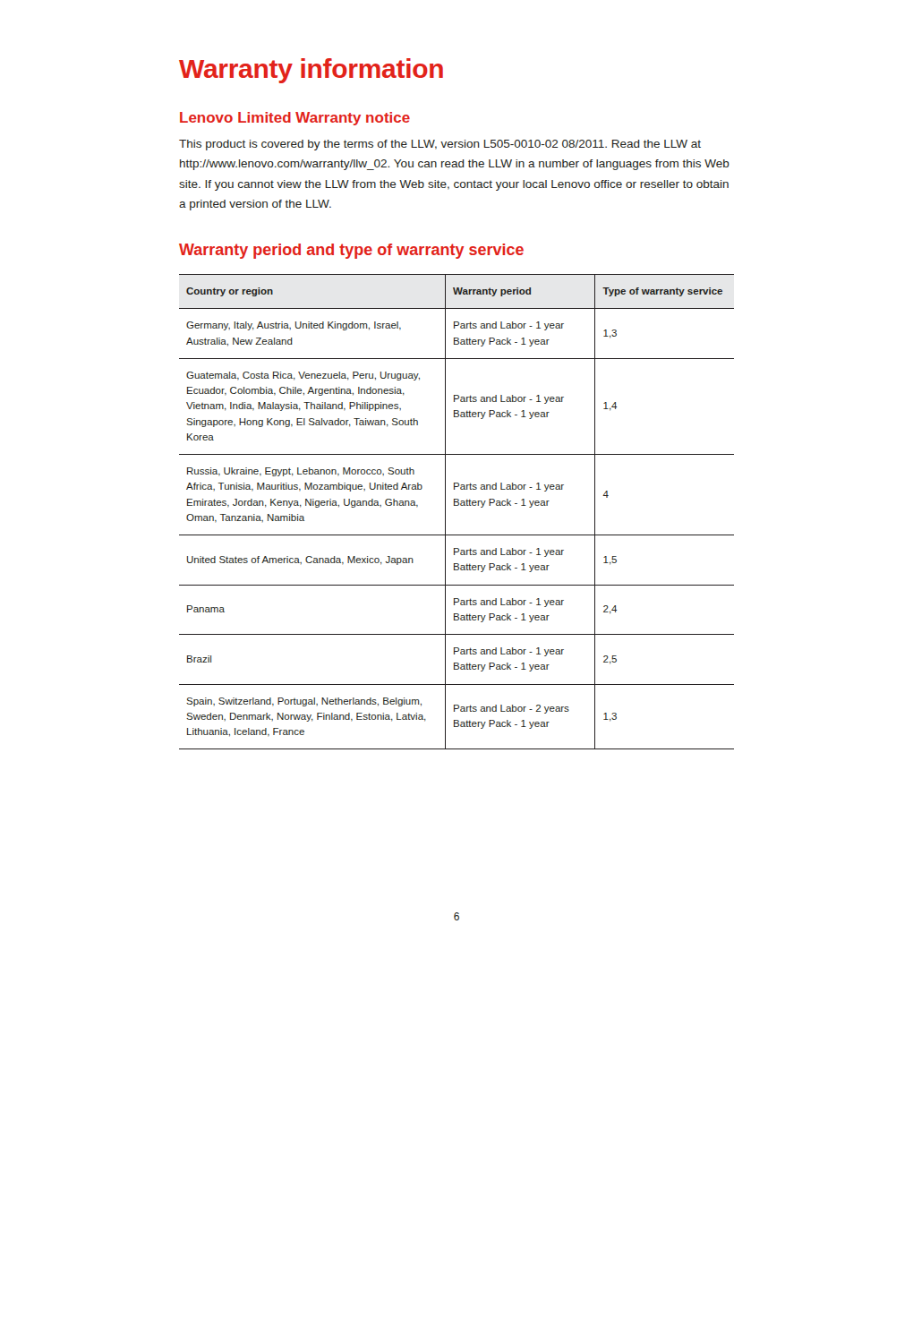Warranty information
Lenovo Limited Warranty notice
This product is covered by the terms of the LLW, version L505-0010-02 08/2011. Read the LLW at http://www.lenovo.com/warranty/llw_02. You can read the LLW in a number of languages from this Web site. If you cannot view the LLW from the Web site, contact your local Lenovo office or reseller to obtain a printed version of the LLW.
Warranty period and type of warranty service
| Country or region | Warranty period | Type of warranty service |
| --- | --- | --- |
| Germany, Italy, Austria, United Kingdom, Israel, Australia, New Zealand | Parts and Labor - 1 year Battery Pack - 1 year | 1,3 |
| Guatemala, Costa Rica, Venezuela, Peru, Uruguay, Ecuador, Colombia, Chile, Argentina, Indonesia, Vietnam, India, Malaysia, Thailand, Philippines, Singapore, Hong Kong, El Salvador, Taiwan, South Korea | Parts and Labor - 1 year Battery Pack - 1 year | 1,4 |
| Russia, Ukraine, Egypt, Lebanon, Morocco, South Africa, Tunisia, Mauritius, Mozambique, United Arab Emirates, Jordan, Kenya, Nigeria, Uganda, Ghana, Oman, Tanzania, Namibia | Parts and Labor - 1 year Battery Pack - 1 year | 4 |
| United States of America, Canada, Mexico, Japan | Parts and Labor - 1 year Battery Pack - 1 year | 1,5 |
| Panama | Parts and Labor - 1 year Battery Pack - 1 year | 2,4 |
| Brazil | Parts and Labor - 1 year Battery Pack - 1 year | 2,5 |
| Spain, Switzerland, Portugal, Netherlands, Belgium, Sweden, Denmark, Norway, Finland, Estonia, Latvia, Lithuania, Iceland, France | Parts and Labor - 2 years Battery Pack - 1 year | 1,3 |
6